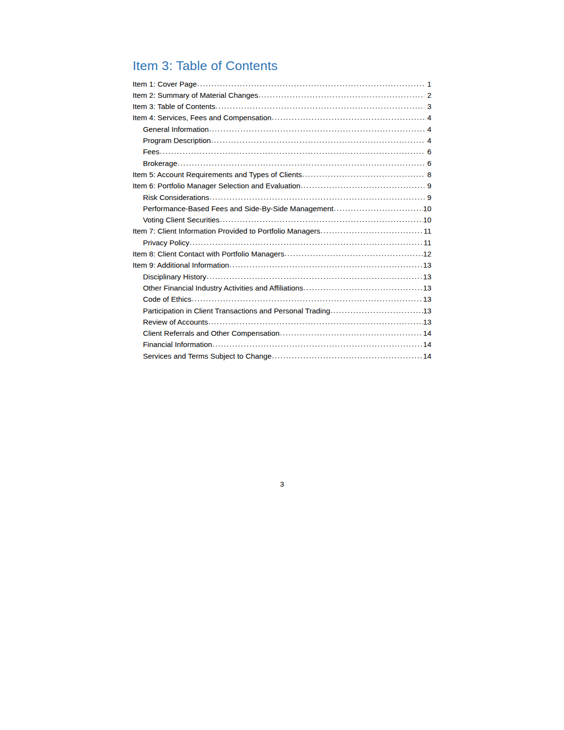Item 3: Table of Contents
Item 1: Cover Page........................................................................................................................... 1
Item 2: Summary of Material Changes..................................................................................................... 2
Item 3: Table of Contents................................................................................................................. 3
Item 4: Services, Fees and Compensation................................................................................................. 4
General Information............................................................................................................................. 4
Program Description............................................................................................................................. 4
Fees....................................................................................................................................................... 6
Brokerage............................................................................................................................................. 6
Item 5: Account Requirements and Types of Clients................................................................................. 8
Item 6: Portfolio Manager Selection and Evaluation................................................................................. 9
Risk Considerations............................................................................................................................... 9
Performance-Based Fees and Side-By-Side Management..................................................................... 10
Voting Client Securities......................................................................................................................... 10
Item 7: Client Information Provided to Portfolio Managers....................................................................... 11
Privacy Policy....................................................................................................................................... 11
Item 8: Client Contact with Portfolio Managers......................................................................................... 12
Item 9: Additional Information............................................................................................................. 13
Disciplinary History............................................................................................................................... 13
Other Financial Industry Activities and Affiliations............................................................................. 13
Code of Ethics....................................................................................................................................... 13
Participation in Client Transactions and Personal Trading..................................................................... 13
Review of Accounts.............................................................................................................................. 13
Client Referrals and Other Compensation........................................................................................... 14
Financial Information............................................................................................................................ 14
Services and Terms Subject to Change................................................................................................ 14
3